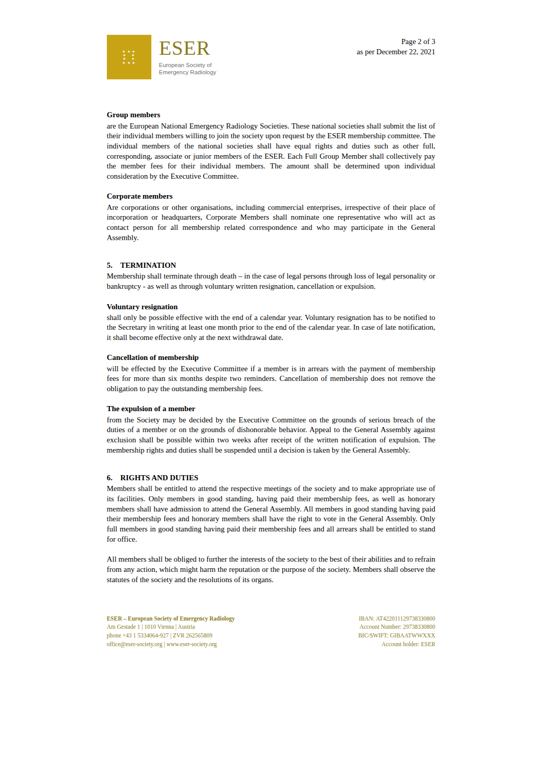★ ★ ★
★ ★
★ ★
★ ★ ★
ESER
European Society of
Emergency Radiology
Page 2 of 3
as per December 22, 2021
Group members
are the European National Emergency Radiology Societies. These national societies shall submit the list of their individual members willing to join the society upon request by the ESER membership committee. The individual members of the national societies shall have equal rights and duties such as other full, corresponding, associate or junior members of the ESER. Each Full Group Member shall collectively pay the member fees for their individual members. The amount shall be determined upon individual consideration by the Executive Committee.
Corporate members
Are corporations or other organisations, including commercial enterprises, irrespective of their place of incorporation or headquarters, Corporate Members shall nominate one representative who will act as contact person for all membership related correspondence and who may participate in the General Assembly.
5. TERMINATION
Membership shall terminate through death – in the case of legal persons through loss of legal personality or bankruptcy - as well as through voluntary written resignation, cancellation or expulsion.
Voluntary resignation
shall only be possible effective with the end of a calendar year. Voluntary resignation has to be notified to the Secretary in writing at least one month prior to the end of the calendar year. In case of late notification, it shall become effective only at the next withdrawal date.
Cancellation of membership
will be effected by the Executive Committee if a member is in arrears with the payment of membership fees for more than six months despite two reminders. Cancellation of membership does not remove the obligation to pay the outstanding membership fees.
The expulsion of a member
from the Society may be decided by the Executive Committee on the grounds of serious breach of the duties of a member or on the grounds of dishonorable behavior. Appeal to the General Assembly against exclusion shall be possible within two weeks after receipt of the written notification of expulsion. The membership rights and duties shall be suspended until a decision is taken by the General Assembly.
6. RIGHTS AND DUTIES
Members shall be entitled to attend the respective meetings of the society and to make appropriate use of its facilities. Only members in good standing, having paid their membership fees, as well as honorary members shall have admission to attend the General Assembly. All members in good standing having paid their membership fees and honorary members shall have the right to vote in the General Assembly. Only full members in good standing having paid their membership fees and all arrears shall be entitled to stand for office.
All members shall be obliged to further the interests of the society to the best of their abilities and to refrain from any action, which might harm the reputation or the purpose of the society. Members shall observe the statutes of the society and the resolutions of its organs.
ESER – European Society of Emergency Radiology
Am Gestade 1 | 1010 Vienna | Austria
phone +43 1 5334064-927 | ZVR 262565809
office@eser-society.org | www.eser-society.org
IBAN: AT422011129738330800
Account Number: 29738330800
BIC/SWIFT: GIBAATWWXXX
Account holder: ESER